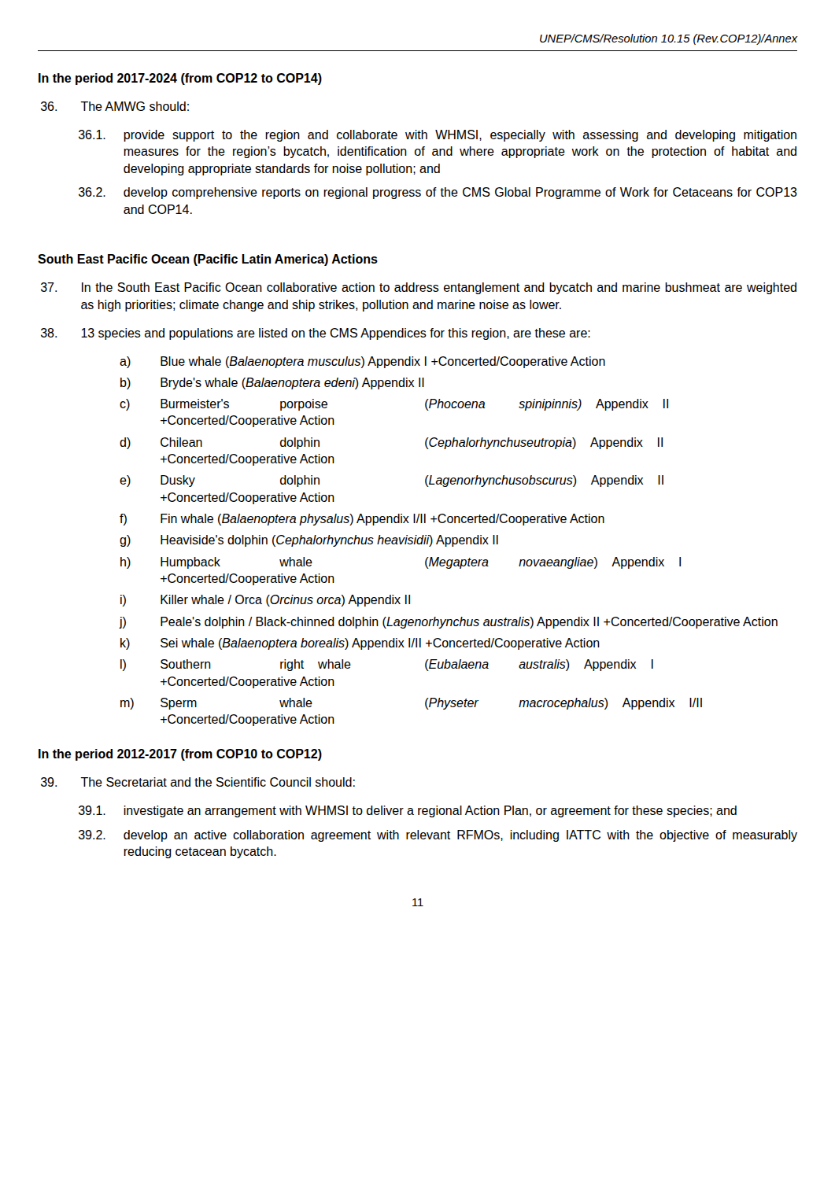UNEP/CMS/Resolution 10.15 (Rev.COP12)/Annex
In the period 2017-2024 (from COP12 to COP14)
36.
The AMWG should:
36.1.
provide support to the region and collaborate with WHMSI, especially with assessing and developing mitigation measures for the region’s bycatch, identification of and where appropriate work on the protection of habitat and developing appropriate standards for noise pollution; and
36.2.
develop comprehensive reports on regional progress of the CMS Global Programme of Work for Cetaceans for COP13 and COP14.
South East Pacific Ocean (Pacific Latin America) Actions
37.
In the South East Pacific Ocean collaborative action to address entanglement and bycatch and marine bushmeat are weighted as high priorities; climate change and ship strikes, pollution and marine noise as lower.
38.
13 species and populations are listed on the CMS Appendices for this region, are these are:
a)
Blue whale (Balaenoptera musculus) Appendix I +Concerted/Cooperative Action
b)
Bryde's whale (Balaenoptera edeni) Appendix II
c)
Burmeister's porpoise(Phocoena spinipinnis) Appendix II
+Concerted/Cooperative Action
d)
Chilean dolphin(Cephalorhynchus eutropia) Appendix II
+Concerted/Cooperative Action
e)
Dusky dolphin(Lagenorhynchus obscurus) Appendix II
+Concerted/Cooperative Action
f)
Fin whale (Balaenoptera physalus) Appendix I/II +Concerted/Cooperative Action
g)
Heaviside's dolphin (Cephalorhynchus heavisidii) Appendix II
h)
Humpback whale(Megaptera novaeangliae) Appendix I
+Concerted/Cooperative Action
i)
Killer whale / Orca (Orcinus orca) Appendix II
j)
Peale's dolphin / Black-chinned dolphin (Lagenorhynchus australis) Appendix II +Concerted/Cooperative Action
k)
Sei whale (Balaenoptera borealis) Appendix I/II +Concerted/Cooperative Action
l)
Southern right whale(Eubalaena australis) Appendix I
+Concerted/Cooperative Action
m)
Sperm whale(Physeter macrocephalus) Appendix I/II
+Concerted/Cooperative Action
In the period 2012-2017 (from COP10 to COP12)
39.
The Secretariat and the Scientific Council should:
39.1.
investigate an arrangement with WHMSI to deliver a regional Action Plan, or agreement for these species; and
39.2.
develop an active collaboration agreement with relevant RFMOs, including IATTC with the objective of measurably reducing cetacean bycatch.
11